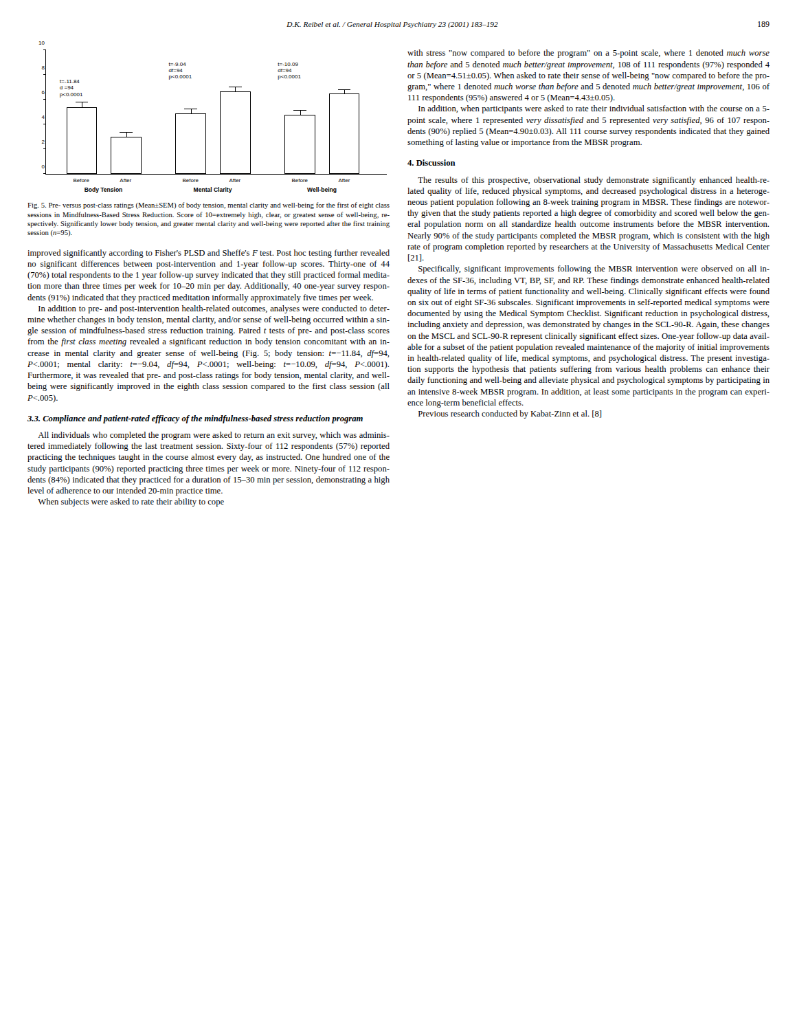D.K. Reibel et al. / General Hospital Psychiatry 23 (2001) 183–192
189
0
2
4
6
8
10
t=-11.84
d =94
p<0.0001
t=-9.04
df=94
p<0.0001
t=-10.09
df=94
p<0.0001
Before
After
Before
After
Before
After
Body Tension
Mental Clarity
Well-being
Fig. 5. Pre- versus post-class ratings (Mean±SEM) of body tension, mental clarity and well-being for the first of eight class sessions in Mindfulness-Based Stress Reduction. Score of 10=extremely high, clear, or greatest sense of well-being, respectively. Significantly lower body tension, and greater mental clarity and well-being were reported after the first training session (n=95).
improved significantly according to Fisher's PLSD and Sheffe's F test. Post hoc testing further revealed no significant differences between post-intervention and 1-year follow-up scores. Thirty-one of 44 (70%) total respondents to the 1 year follow-up survey indicated that they still practiced formal meditation more than three times per week for 10–20 min per day. Additionally, 40 one-year survey respondents (91%) indicated that they practiced meditation informally approximately five times per week.
In addition to pre- and post-intervention health-related outcomes, analyses were conducted to determine whether changes in body tension, mental clarity, and/or sense of well-being occurred within a single session of mindfulness-based stress reduction training. Paired t tests of pre- and post-class scores from the first class meeting revealed a significant reduction in body tension concomitant with an increase in mental clarity and greater sense of well-being (Fig. 5; body tension: t=−11.84, df=94, P<.0001; mental clarity: t=−9.04, df=94, P<.0001; well-being: t=−10.09, df=94, P<.0001). Furthermore, it was revealed that pre- and post-class ratings for body tension, mental clarity, and well-being were significantly improved in the eighth class session compared to the first class session (all P<.005).
3.3. Compliance and patient-rated efficacy of the mindfulness-based stress reduction program
All individuals who completed the program were asked to return an exit survey, which was administered immediately following the last treatment session. Sixty-four of 112 respondents (57%) reported practicing the techniques taught in the course almost every day, as instructed. One hundred one of the study participants (90%) reported practicing three times per week or more. Ninety-four of 112 respondents (84%) indicated that they practiced for a duration of 15–30 min per session, demonstrating a high level of adherence to our intended 20-min practice time.
When subjects were asked to rate their ability to cope
with stress "now compared to before the program" on a 5-point scale, where 1 denoted much worse than before and 5 denoted much better/great improvement, 108 of 111 respondents (97%) responded 4 or 5 (Mean=4.51±0.05). When asked to rate their sense of well-being "now compared to before the program," where 1 denoted much worse than before and 5 denoted much better/great improvement, 106 of 111 respondents (95%) answered 4 or 5 (Mean=4.43±0.05).
In addition, when participants were asked to rate their individual satisfaction with the course on a 5-point scale, where 1 represented very dissatisfied and 5 represented very satisfied, 96 of 107 respondents (90%) replied 5 (Mean=4.90±0.03). All 111 course survey respondents indicated that they gained something of lasting value or importance from the MBSR program.
4. Discussion
The results of this prospective, observational study demonstrate significantly enhanced health-related quality of life, reduced physical symptoms, and decreased psychological distress in a heterogeneous patient population following an 8-week training program in MBSR. These findings are noteworthy given that the study patients reported a high degree of comorbidity and scored well below the general population norm on all standardize health outcome instruments before the MBSR intervention. Nearly 90% of the study participants completed the MBSR program, which is consistent with the high rate of program completion reported by researchers at the University of Massachusetts Medical Center [21].
Specifically, significant improvements following the MBSR intervention were observed on all indexes of the SF-36, including VT, BP, SF, and RP. These findings demonstrate enhanced health-related quality of life in terms of patient functionality and well-being. Clinically significant effects were found on six out of eight SF-36 subscales. Significant improvements in self-reported medical symptoms were documented by using the Medical Symptom Checklist. Significant reduction in psychological distress, including anxiety and depression, was demonstrated by changes in the SCL-90-R. Again, these changes on the MSCL and SCL-90-R represent clinically significant effect sizes. One-year follow-up data available for a subset of the patient population revealed maintenance of the majority of initial improvements in health-related quality of life, medical symptoms, and psychological distress. The present investigation supports the hypothesis that patients suffering from various health problems can enhance their daily functioning and well-being and alleviate physical and psychological symptoms by participating in an intensive 8-week MBSR program. In addition, at least some participants in the program can experience long-term beneficial effects.
Previous research conducted by Kabat-Zinn et al. [8]